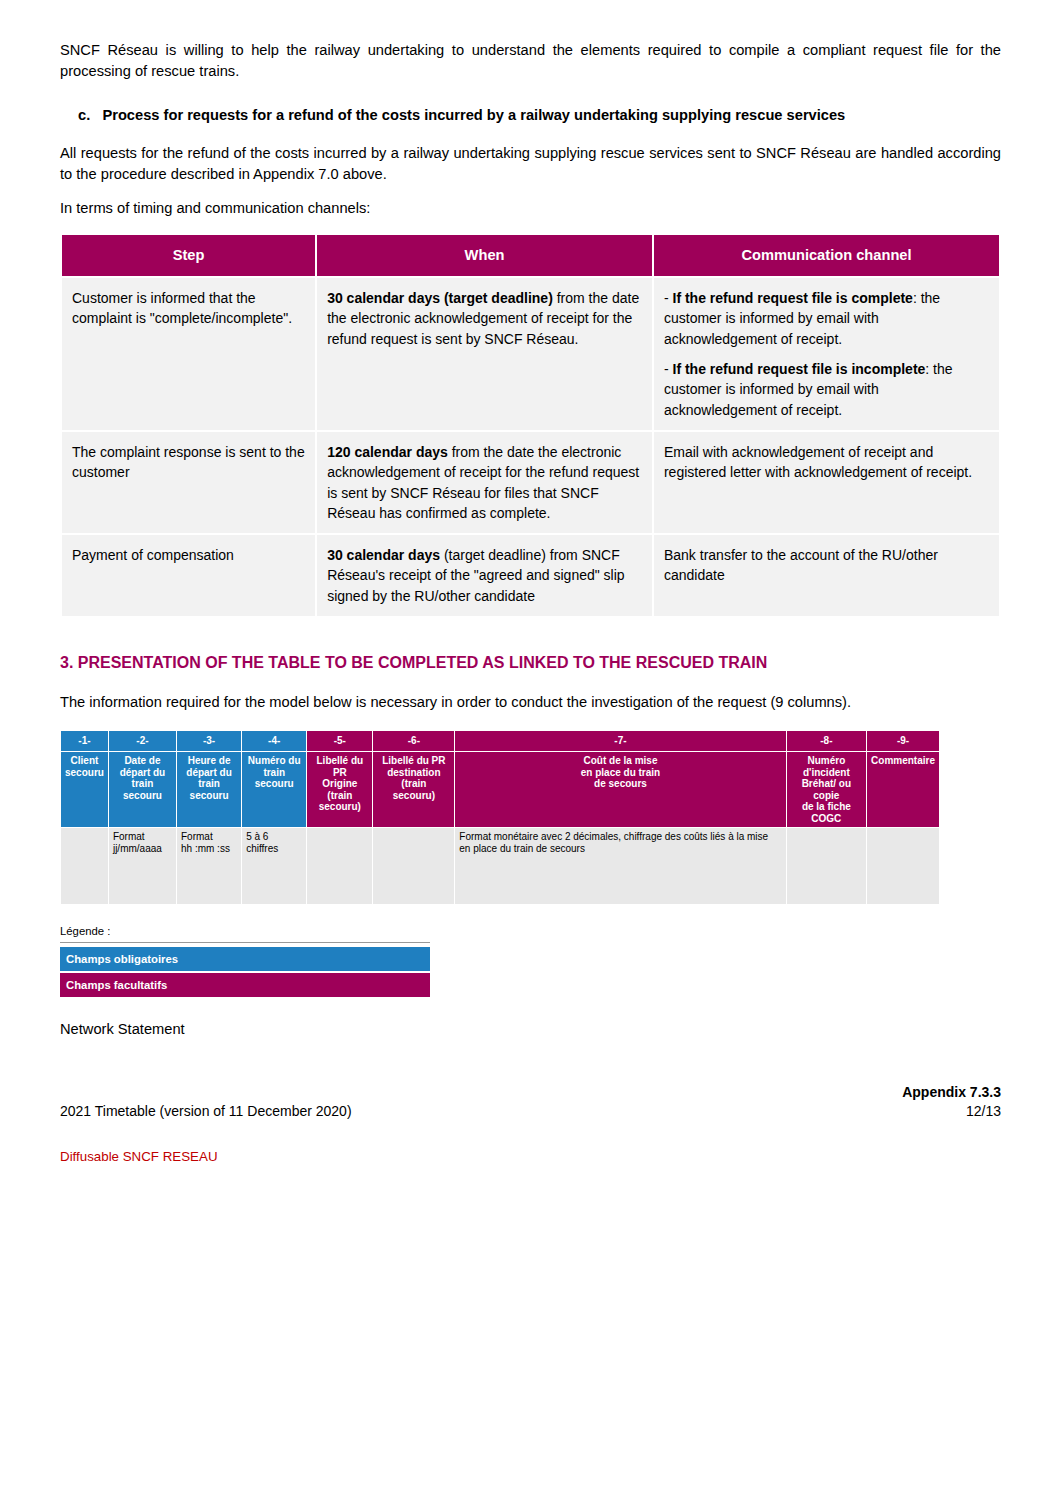SNCF Réseau is willing to help the railway undertaking to understand the elements required to compile a compliant request file for the processing of rescue trains.
c. Process for requests for a refund of the costs incurred by a railway undertaking supplying rescue services
All requests for the refund of the costs incurred by a railway undertaking supplying rescue services sent to SNCF Réseau are handled according to the procedure described in Appendix 7.0 above.
In terms of timing and communication channels:
| Step | When | Communication channel |
| --- | --- | --- |
| Customer is informed that the complaint is "complete/incomplete". | 30 calendar days (target deadline) from the date the electronic acknowledgement of receipt for the refund request is sent by SNCF Réseau. | - If the refund request file is complete : the customer is informed by email with acknowledgement of receipt. - If the refund request file is incomplete : the customer is informed by email with acknowledgement of receipt. |
| The complaint response is sent to the customer | 120 calendar days from the date the electronic acknowledgement of receipt for the refund request is sent by SNCF Réseau for files that SNCF Réseau has confirmed as complete. | Email with acknowledgement of receipt and registered letter with acknowledgement of receipt. |
| Payment of compensation | 30 calendar days (target deadline) from SNCF Réseau's receipt of the "agreed and signed" slip signed by the RU/other candidate | Bank transfer to the account of the RU/other candidate |
3. Presentation of the table to be completed as linked to the rescued train
The information required for the model below is necessary in order to conduct the investigation of the request (9 columns).
| -1- | -2- | -3- | -4- | -5- | -6- | -7- | -8- | -9- |
| --- | --- | --- | --- | --- | --- | --- | --- | --- |
| Client secouru | Date de départ du train secouru | Heure de départ du train secouru | Numéro du train secouru | Libellé du PR Origine (train secouru) | Libellé du PR destination (train secouru) | Coût de la mise en place du train de secours | Numéro d'incident Bréhat/ ou copie de la fiche COGC | Commentaire |
| | Format jj/mm/aaaa | Format hh :mm :ss | 5 à 6 chiffres | | | Format monétaire avec 2 décimales, chiffrage des coûts liés à la mise en place du train de secours | | |
Légende :
Champs obligatoires
Champs facultatifs
Network Statement
2021 Timetable (version of 11 December 2020) Appendix 7.3.3
12/13
Diffusable SNCF RESEAU